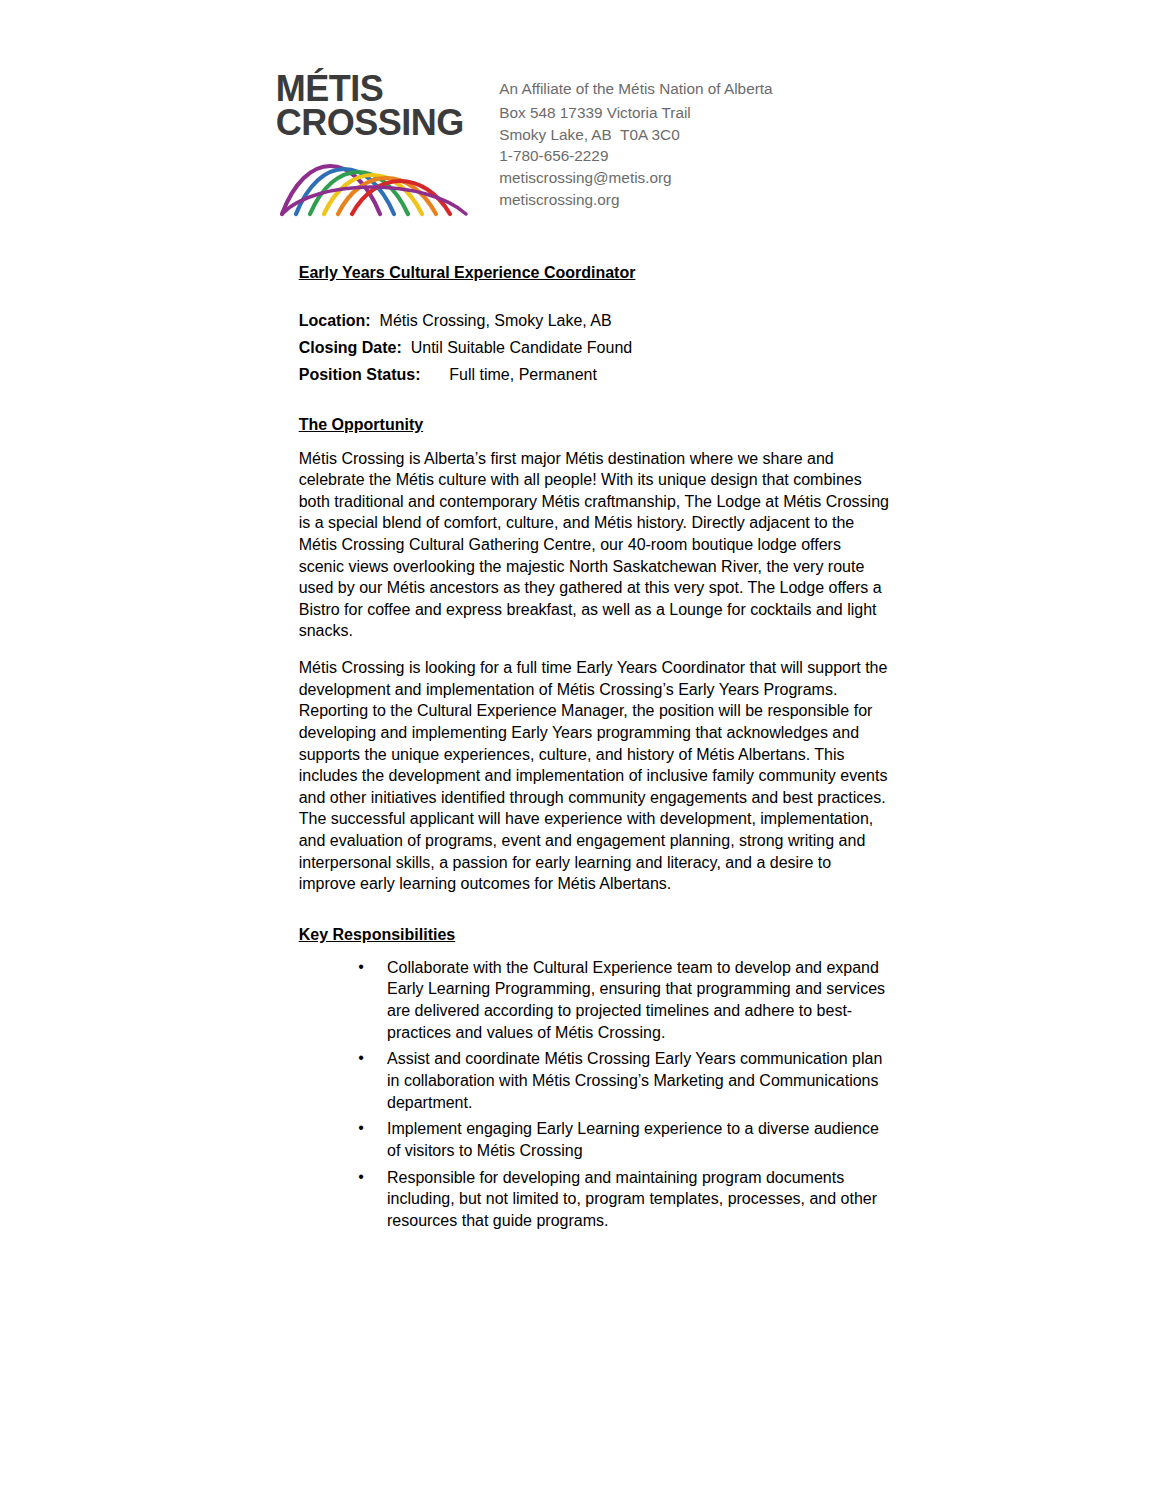MÉTIS
CROSSING
An Affiliate of the Métis Nation of Alberta Box 548 17339 Victoria Trail
Smoky Lake, AB T0A 3C0
1-780-656-2229
metiscrossing@metis.org
metiscrossing.org
Early Years Cultural Experience Coordinator
Location: Métis Crossing, Smoky Lake, AB
Closing Date: Until Suitable Candidate Found
Position Status: Full time, Permanent
The Opportunity
Métis Crossing is Alberta’s first major Métis destination where we share and celebrate the Métis culture with all people! With its unique design that combines both traditional and contemporary Métis craftmanship, The Lodge at Métis Crossing is a special blend of comfort, culture, and Métis history. Directly adjacent to the Métis Crossing Cultural Gathering Centre, our 40-room boutique lodge offers scenic views overlooking the majestic North Saskatchewan River, the very route used by our Métis ancestors as they gathered at this very spot. The Lodge offers a Bistro for coffee and express breakfast, as well as a Lounge for cocktails and light snacks.
Métis Crossing is looking for a full time Early Years Coordinator that will support the development and implementation of Métis Crossing’s Early Years Programs. Reporting to the Cultural Experience Manager, the position will be responsible for developing and implementing Early Years programming that acknowledges and supports the unique experiences, culture, and history of Métis Albertans. This includes the development and implementation of inclusive family community events and other initiatives identified through community engagements and best practices. The successful applicant will have experience with development, implementation, and evaluation of programs, event and engagement planning, strong writing and interpersonal skills, a passion for early learning and literacy, and a desire to improve early learning outcomes for Métis Albertans.
Key Responsibilities
Collaborate with the Cultural Experience team to develop and expand Early Learning Programming, ensuring that programming and services are delivered according to projected timelines and adhere to best-practices and values of Métis Crossing.
Assist and coordinate Métis Crossing Early Years communication plan in collaboration with Métis Crossing’s Marketing and Communications department.
Implement engaging Early Learning experience to a diverse audience of visitors to Métis Crossing
Responsible for developing and maintaining program documents including, but not limited to, program templates, processes, and other resources that guide programs.